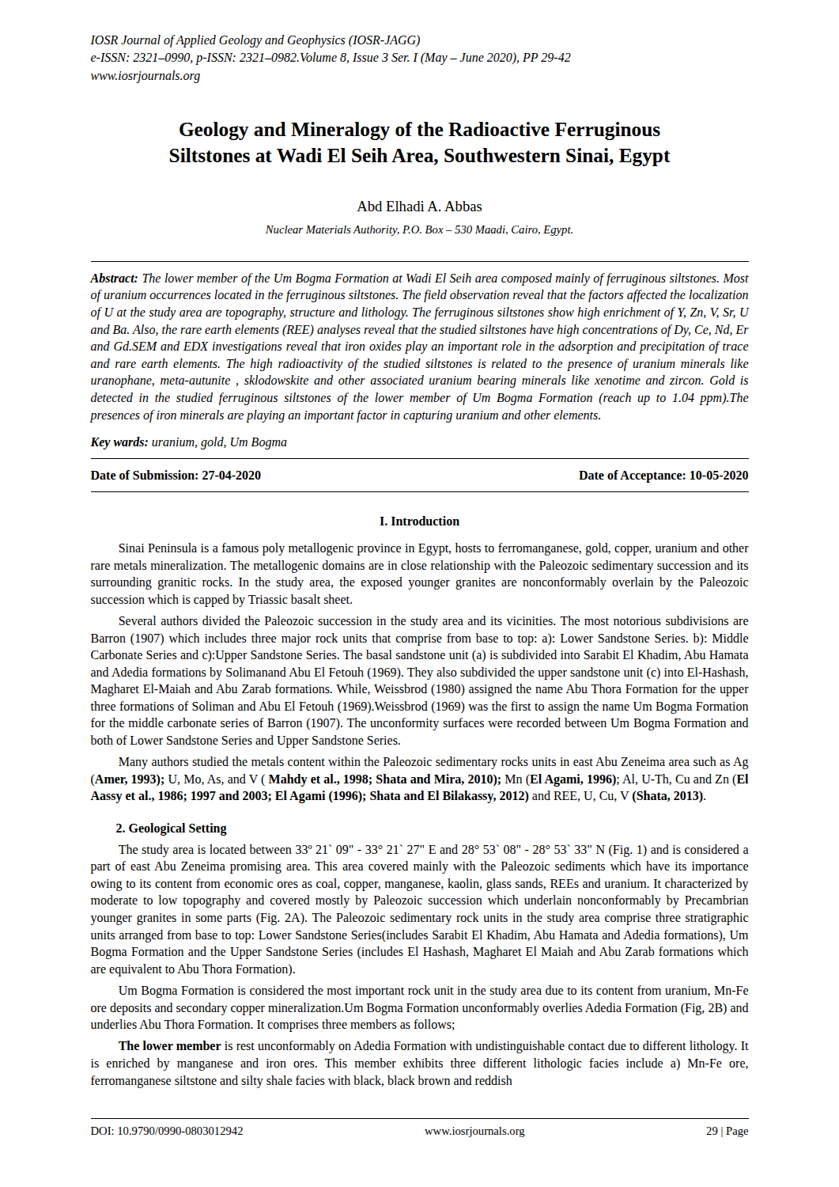IOSR Journal of Applied Geology and Geophysics (IOSR-JAGG)
e-ISSN: 2321–0990, p-ISSN: 2321–0982.Volume 8, Issue 3 Ser. I (May – June 2020), PP 29-42
www.iosrjournals.org
Geology and Mineralogy of the Radioactive Ferruginous
Siltstones at Wadi El Seih Area, Southwestern Sinai, Egypt
Abd Elhadi A. Abbas
Nuclear Materials Authority, P.O. Box – 530 Maadi, Cairo, Egypt.
Abstract: The lower member of the Um Bogma Formation at Wadi El Seih area composed mainly of ferruginous siltstones. Most of uranium occurrences located in the ferruginous siltstones. The field observation reveal that the factors affected the localization of U at the study area are topography, structure and lithology. The ferruginous siltstones show high enrichment of Y, Zn, V, Sr, U and Ba. Also, the rare earth elements (REE) analyses reveal that the studied siltstones have high concentrations of Dy, Ce, Nd, Er and Gd.SEM and EDX investigations reveal that iron oxides play an important role in the adsorption and precipitation of trace and rare earth elements. The high radioactivity of the studied siltstones is related to the presence of uranium minerals like uranophane, meta-autunite , sklodowskite and other associated uranium bearing minerals like xenotime and zircon. Gold is detected in the studied ferruginous siltstones of the lower member of Um Bogma Formation (reach up to 1.04 ppm).The presences of iron minerals are playing an important factor in capturing uranium and other elements.
Key wards: uranium, gold, Um Bogma
Date of Submission: 27-04-2020 Date of Acceptance: 10-05-2020
I. Introduction
Sinai Peninsula is a famous poly metallogenic province in Egypt, hosts to ferromanganese, gold, copper, uranium and other rare metals mineralization. The metallogenic domains are in close relationship with the Paleozoic sedimentary succession and its surrounding granitic rocks. In the study area, the exposed younger granites are nonconformably overlain by the Paleozoic succession which is capped by Triassic basalt sheet.
Several authors divided the Paleozoic succession in the study area and its vicinities. The most notorious subdivisions are Barron (1907) which includes three major rock units that comprise from base to top: a): Lower Sandstone Series. b): Middle Carbonate Series and c):Upper Sandstone Series. The basal sandstone unit (a) is subdivided into Sarabit El Khadim, Abu Hamata and Adedia formations by Solimanand Abu El Fetouh (1969). They also subdivided the upper sandstone unit (c) into El-Hashash, Magharet El-Maiah and Abu Zarab formations. While, Weissbrod (1980) assigned the name Abu Thora Formation for the upper three formations of Soliman and Abu El Fetouh (1969).Weissbrod (1969) was the first to assign the name Um Bogma Formation for the middle carbonate series of Barron (1907). The unconformity surfaces were recorded between Um Bogma Formation and both of Lower Sandstone Series and Upper Sandstone Series.
Many authors studied the metals content within the Paleozoic sedimentary rocks units in east Abu Zeneima area such as Ag (Amer, 1993); U, Mo, As, and V ( Mahdy et al., 1998; Shata and Mira, 2010); Mn (El Agami, 1996); Al, U-Th, Cu and Zn (El Aassy et al., 1986; 1997 and 2003; El Agami (1996); Shata and El Bilakassy, 2012) and REE, U, Cu, V (Shata, 2013).
2. Geological Setting
The study area is located between 33º 21` 09" - 33° 21` 27" E and 28° 53` 08" - 28° 53` 33" N (Fig. 1) and is considered a part of east Abu Zeneima promising area. This area covered mainly with the Paleozoic sediments which have its importance owing to its content from economic ores as coal, copper, manganese, kaolin, glass sands, REEs and uranium. It characterized by moderate to low topography and covered mostly by Paleozoic succession which underlain nonconformably by Precambrian younger granites in some parts (Fig. 2A). The Paleozoic sedimentary rock units in the study area comprise three stratigraphic units arranged from base to top: Lower Sandstone Series(includes Sarabit El Khadim, Abu Hamata and Adedia formations), Um Bogma Formation and the Upper Sandstone Series (includes El Hashash, Magharet El Maiah and Abu Zarab formations which are equivalent to Abu Thora Formation).
Um Bogma Formation is considered the most important rock unit in the study area due to its content from uranium, Mn-Fe ore deposits and secondary copper mineralization.Um Bogma Formation unconformably overlies Adedia Formation (Fig, 2B) and underlies Abu Thora Formation. It comprises three members as follows;
The lower member is rest unconformably on Adedia Formation with undistinguishable contact due to different lithology. It is enriched by manganese and iron ores. This member exhibits three different lithologic facies include a) Mn-Fe ore, ferromanganese siltstone and silty shale facies with black, black brown and reddish
DOI: 10.9790/0990-0803012942 www.iosrjournals.org 29 | Page